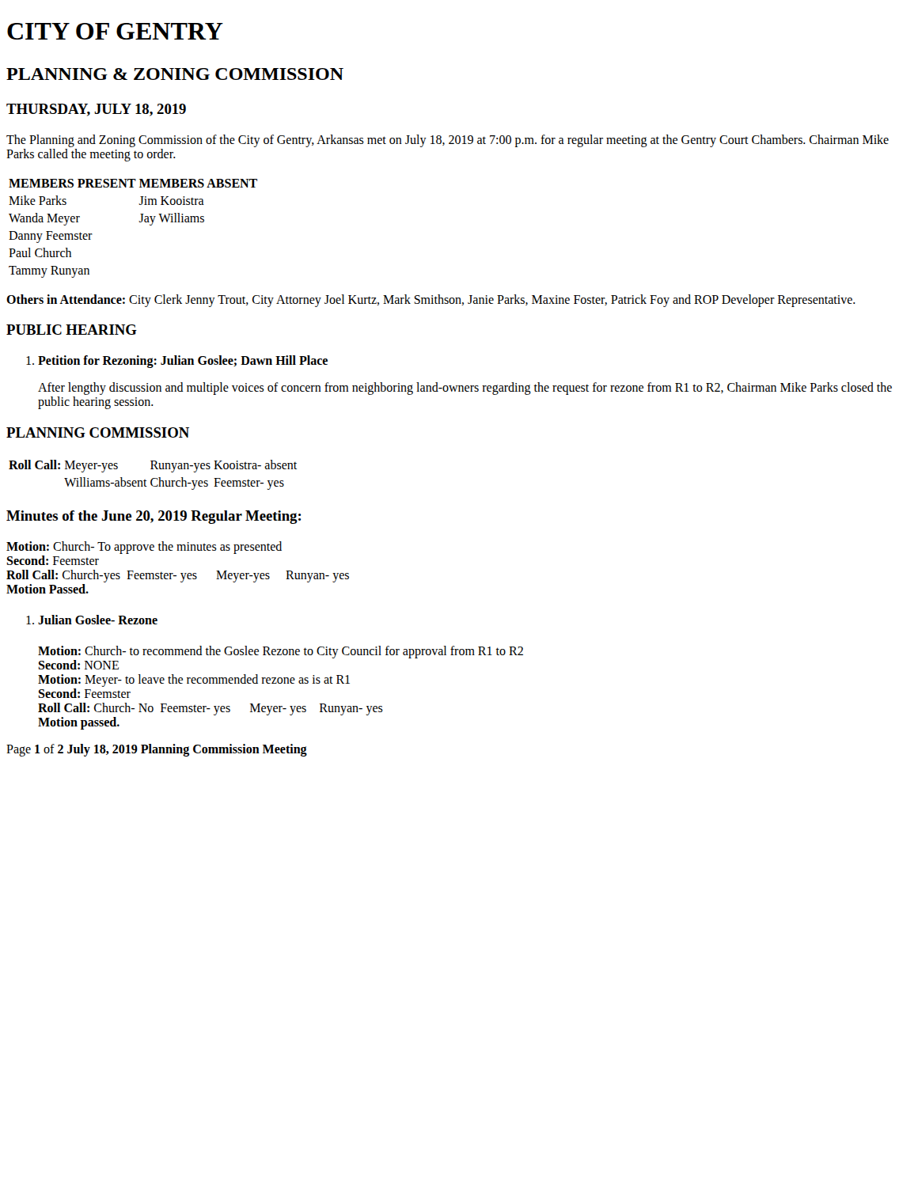CITY OF GENTRY
PLANNING & ZONING COMMISSION
THURSDAY, JULY 18, 2019
The Planning and Zoning Commission of the City of Gentry, Arkansas met on July 18, 2019 at 7:00 p.m. for a regular meeting at the Gentry Court Chambers. Chairman Mike Parks called the meeting to order.
| MEMBERS PRESENT | MEMBERS ABSENT |
| --- | --- |
| Mike Parks | Jim Kooistra |
| Wanda Meyer | Jay Williams |
| Danny Feemster | |
| Paul Church | |
| Tammy Runyan | |
Others in Attendance: City Clerk Jenny Trout, City Attorney Joel Kurtz, Mark Smithson, Janie Parks, Maxine Foster, Patrick Foy and ROP Developer Representative.
PUBLIC HEARING
Petition for Rezoning: Julian Goslee; Dawn Hill Place
After lengthy discussion and multiple voices of concern from neighboring land-owners regarding the request for rezone from R1 to R2, Chairman Mike Parks closed the public hearing session.
PLANNING COMMISSION
| Roll Call: | Meyer-yes | Runyan-yes | Kooistra- absent |
| | Williams-absent | Church-yes | Feemster- yes |
Minutes of the June 20, 2019 Regular Meeting:
Motion: Church- To approve the minutes as presented
Second: Feemster
Roll Call: Church-yes Feemster- yes Meyer-yes Runyan- yes
Motion Passed.
Julian Goslee- Rezone
Motion: Church- to recommend the Goslee Rezone to City Council for approval from R1 to R2
Second: NONE
Motion: Meyer- to leave the recommended rezone as is at R1
Second: Feemster
Roll Call: Church- No Feemster- yes Meyer- yes Runyan- yes
Motion passed.
Page 1 of 2 July 18, 2019 Planning Commission Meeting